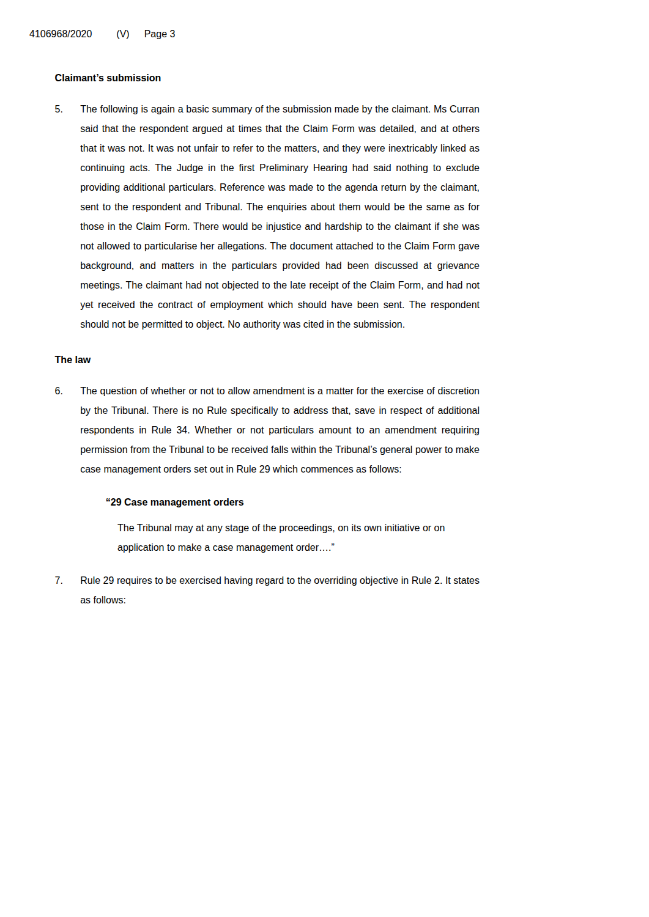4106968/2020(V) Page 3
Claimant’s submission
5. The following is again a basic summary of the submission made by the claimant. Ms Curran said that the respondent argued at times that the Claim Form was detailed, and at others that it was not. It was not unfair to refer to the matters, and they were inextricably linked as continuing acts. The Judge in the first Preliminary Hearing had said nothing to exclude providing additional particulars. Reference was made to the agenda return by the claimant, sent to the respondent and Tribunal. The enquiries about them would be the same as for those in the Claim Form. There would be injustice and hardship to the claimant if she was not allowed to particularise her allegations. The document attached to the Claim Form gave background, and matters in the particulars provided had been discussed at grievance meetings. The claimant had not objected to the late receipt of the Claim Form, and had not yet received the contract of employment which should have been sent. The respondent should not be permitted to object. No authority was cited in the submission.
The law
6. The question of whether or not to allow amendment is a matter for the exercise of discretion by the Tribunal. There is no Rule specifically to address that, save in respect of additional respondents in Rule 34. Whether or not particulars amount to an amendment requiring permission from the Tribunal to be received falls within the Tribunal’s general power to make case management orders set out in Rule 29 which commences as follows:
“29 Case management orders
The Tribunal may at any stage of the proceedings, on its own initiative or on application to make a case management order….”
7. Rule 29 requires to be exercised having regard to the overriding objective in Rule 2. It states as follows: